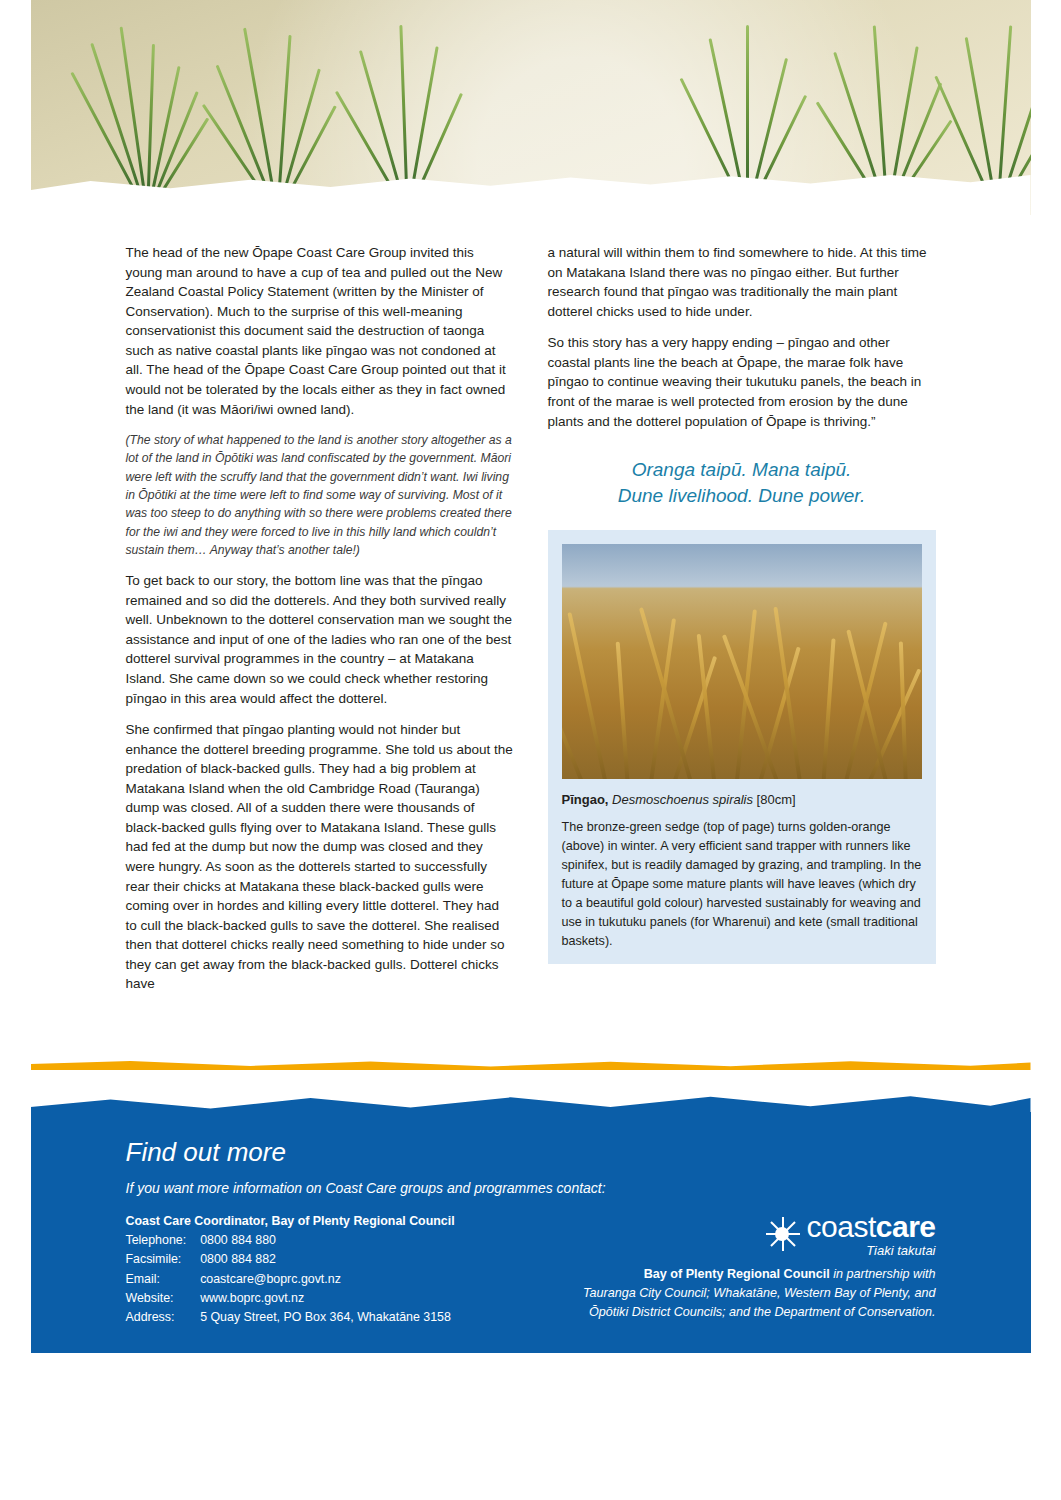The head of the new Ōpape Coast Care Group invited this young man around to have a cup of tea and pulled out the New Zealand Coastal Policy Statement (written by the Minister of Conservation). Much to the surprise of this well-meaning conservationist this document said the destruction of taonga such as native coastal plants like pīngao was not condoned at all. The head of the Ōpape Coast Care Group pointed out that it would not be tolerated by the locals either as they in fact owned the land (it was Māori/iwi owned land).
(The story of what happened to the land is another story altogether as a lot of the land in Ōpōtiki was land confiscated by the government. Māori were left with the scruffy land that the government didn’t want. Iwi living in Ōpōtiki at the time were left to find some way of surviving. Most of it was too steep to do anything with so there were problems created there for the iwi and they were forced to live in this hilly land which couldn’t sustain them… Anyway that’s another tale!)
To get back to our story, the bottom line was that the pīngao remained and so did the dotterels. And they both survived really well. Unbeknown to the dotterel conservation man we sought the assistance and input of one of the ladies who ran one of the best dotterel survival programmes in the country – at Matakana Island. She came down so we could check whether restoring pīngao in this area would affect the dotterel.
She confirmed that pīngao planting would not hinder but enhance the dotterel breeding programme. She told us about the predation of black-backed gulls. They had a big problem at Matakana Island when the old Cambridge Road (Tauranga) dump was closed. All of a sudden there were thousands of black-backed gulls flying over to Matakana Island. These gulls had fed at the dump but now the dump was closed and they were hungry. As soon as the dotterels started to successfully rear their chicks at Matakana these black-backed gulls were coming over in hordes and killing every little dotterel. They had to cull the black-backed gulls to save the dotterel. She realised then that dotterel chicks really need something to hide under so they can get away from the black-backed gulls. Dotterel chicks have
a natural will within them to find somewhere to hide. At this time on Matakana Island there was no pīngao either. But further research found that pīngao was traditionally the main plant dotterel chicks used to hide under.
So this story has a very happy ending – pīngao and other coastal plants line the beach at Ōpape, the marae folk have pīngao to continue weaving their tukutuku panels, the beach in front of the marae is well protected from erosion by the dune plants and the dotterel population of Ōpape is thriving.”
Oranga taipū. Mana taipū.
Dune livelihood. Dune power.
Pīngao, Desmoschoenus spiralis [80cm]
The bronze-green sedge (top of page) turns golden-orange (above) in winter. A very efficient sand trapper with runners like spinifex, but is readily damaged by grazing, and trampling. In the future at Ōpape some mature plants will have leaves (which dry to a beautiful gold colour) harvested sustainably for weaving and use in tukutuku panels (for Wharenui) and kete (small traditional baskets).
Find out more
If you want more information on Coast Care groups and programmes contact:
Coast Care Coordinator, Bay of Plenty Regional Council
| Telephone: | 0800 884 880 |
| Facsimile: | 0800 884 882 |
| Email: | coastcare@boprc.govt.nz |
| Website: | www.boprc.govt.nz |
| Address: | 5 Quay Street, PO Box 364, Whakatāne 3158 |
coastcare Tiaki takutai
Bay of Plenty Regional Council in partnership with
Tauranga City Council; Whakatāne, Western Bay of Plenty, and
Ōpōtiki District Councils; and the Department of Conservation.